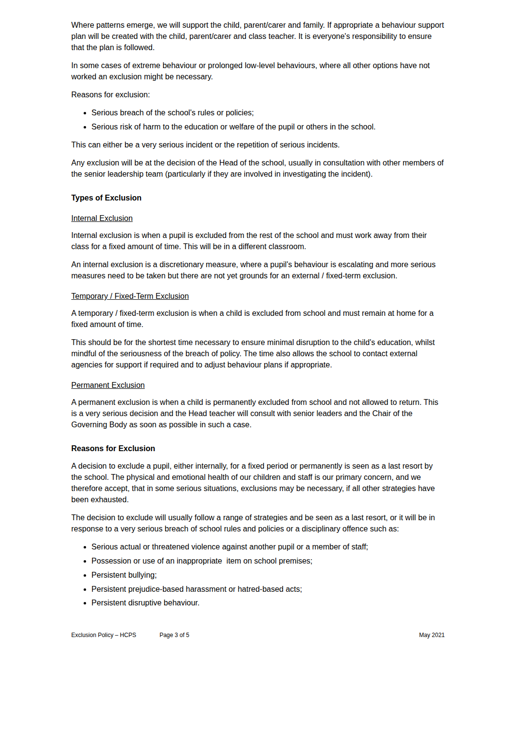Where patterns emerge, we will support the child, parent/carer and family. If appropriate a behaviour support plan will be created with the child, parent/carer and class teacher. It is everyone's responsibility to ensure that the plan is followed.
In some cases of extreme behaviour or prolonged low-level behaviours, where all other options have not worked an exclusion might be necessary.
Reasons for exclusion:
Serious breach of the school's rules or policies;
Serious risk of harm to the education or welfare of the pupil or others in the school.
This can either be a very serious incident or the repetition of serious incidents.
Any exclusion will be at the decision of the Head of the school, usually in consultation with other members of the senior leadership team (particularly if they are involved in investigating the incident).
Types of Exclusion
Internal Exclusion
Internal exclusion is when a pupil is excluded from the rest of the school and must work away from their class for a fixed amount of time. This will be in a different classroom.
An internal exclusion is a discretionary measure, where a pupil's behaviour is escalating and more serious measures need to be taken but there are not yet grounds for an external / fixed-term exclusion.
Temporary / Fixed-Term Exclusion
A temporary / fixed-term exclusion is when a child is excluded from school and must remain at home for a fixed amount of time.
This should be for the shortest time necessary to ensure minimal disruption to the child's education, whilst mindful of the seriousness of the breach of policy. The time also allows the school to contact external agencies for support if required and to adjust behaviour plans if appropriate.
Permanent Exclusion
A permanent exclusion is when a child is permanently excluded from school and not allowed to return. This is a very serious decision and the Head teacher will consult with senior leaders and the Chair of the Governing Body as soon as possible in such a case.
Reasons for Exclusion
A decision to exclude a pupil, either internally, for a fixed period or permanently is seen as a last resort by the school. The physical and emotional health of our children and staff is our primary concern, and we therefore accept, that in some serious situations, exclusions may be necessary, if all other strategies have been exhausted.
The decision to exclude will usually follow a range of strategies and be seen as a last resort, or it will be in response to a very serious breach of school rules and policies or a disciplinary offence such as:
Serious actual or threatened violence against another pupil or a member of staff;
Possession or use of an inappropriate item on school premises;
Persistent bullying;
Persistent prejudice-based harassment or hatred-based acts;
Persistent disruptive behaviour.
Exclusion Policy – HCPS Page 3 of 5 May 2021